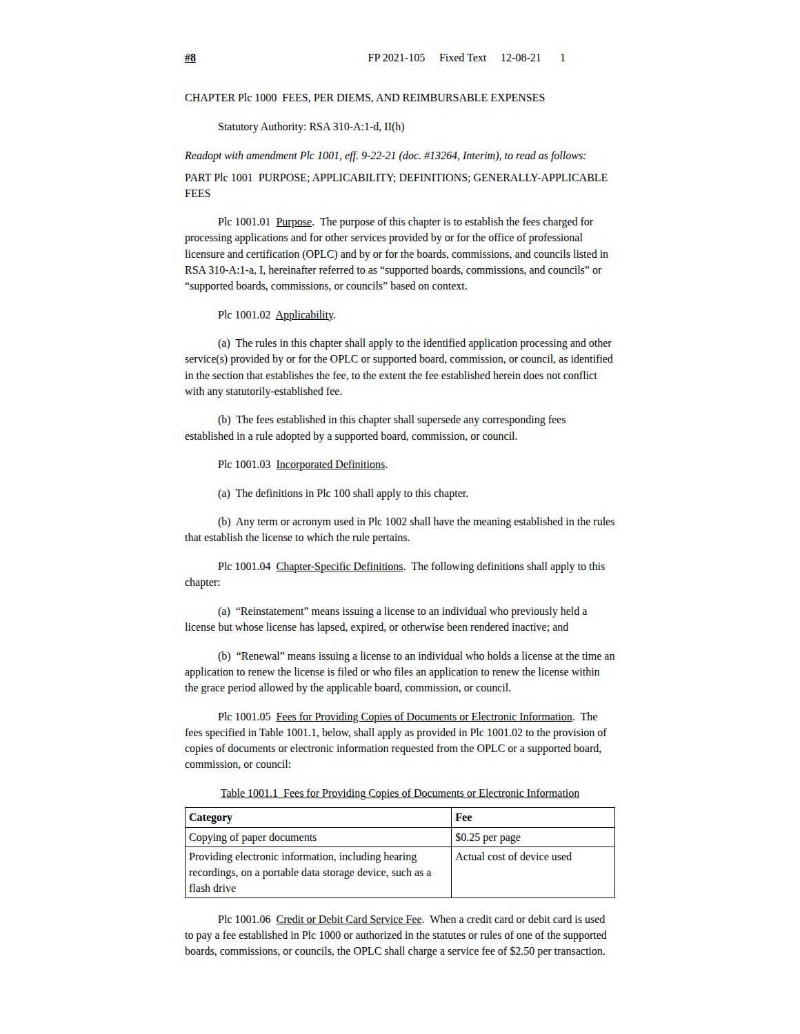#8 FP 2021-105 Fixed Text 12-08-21 1
CHAPTER Plc 1000 FEES, PER DIEMS, AND REIMBURSABLE EXPENSES
Statutory Authority: RSA 310-A:1-d, II(h)
Readopt with amendment Plc 1001, eff. 9-22-21 (doc. #13264, Interim), to read as follows:
PART Plc 1001 PURPOSE; APPLICABILITY; DEFINITIONS; GENERALLY-APPLICABLE FEES
Plc 1001.01 Purpose. The purpose of this chapter is to establish the fees charged for processing applications and for other services provided by or for the office of professional licensure and certification (OPLC) and by or for the boards, commissions, and councils listed in RSA 310-A:1-a, I, hereinafter referred to as “supported boards, commissions, and councils” or “supported boards, commissions, or councils” based on context.
Plc 1001.02 Applicability.
(a) The rules in this chapter shall apply to the identified application processing and other service(s) provided by or for the OPLC or supported board, commission, or council, as identified in the section that establishes the fee, to the extent the fee established herein does not conflict with any statutorily-established fee.
(b) The fees established in this chapter shall supersede any corresponding fees established in a rule adopted by a supported board, commission, or council.
Plc 1001.03 Incorporated Definitions.
(a) The definitions in Plc 100 shall apply to this chapter.
(b) Any term or acronym used in Plc 1002 shall have the meaning established in the rules that establish the license to which the rule pertains.
Plc 1001.04 Chapter-Specific Definitions. The following definitions shall apply to this chapter:
(a) “Reinstatement” means issuing a license to an individual who previously held a license but whose license has lapsed, expired, or otherwise been rendered inactive; and
(b) “Renewal” means issuing a license to an individual who holds a license at the time an application to renew the license is filed or who files an application to renew the license within the grace period allowed by the applicable board, commission, or council.
Plc 1001.05 Fees for Providing Copies of Documents or Electronic Information. The fees specified in Table 1001.1, below, shall apply as provided in Plc 1001.02 to the provision of copies of documents or electronic information requested from the OPLC or a supported board, commission, or council:
Table 1001.1 Fees for Providing Copies of Documents or Electronic Information
| Category | Fee |
| --- | --- |
| Copying of paper documents | $0.25 per page |
| Providing electronic information, including hearing recordings, on a portable data storage device, such as a flash drive | Actual cost of device used |
Plc 1001.06 Credit or Debit Card Service Fee. When a credit card or debit card is used to pay a fee established in Plc 1000 or authorized in the statutes or rules of one of the supported boards, commissions, or councils, the OPLC shall charge a service fee of $2.50 per transaction.